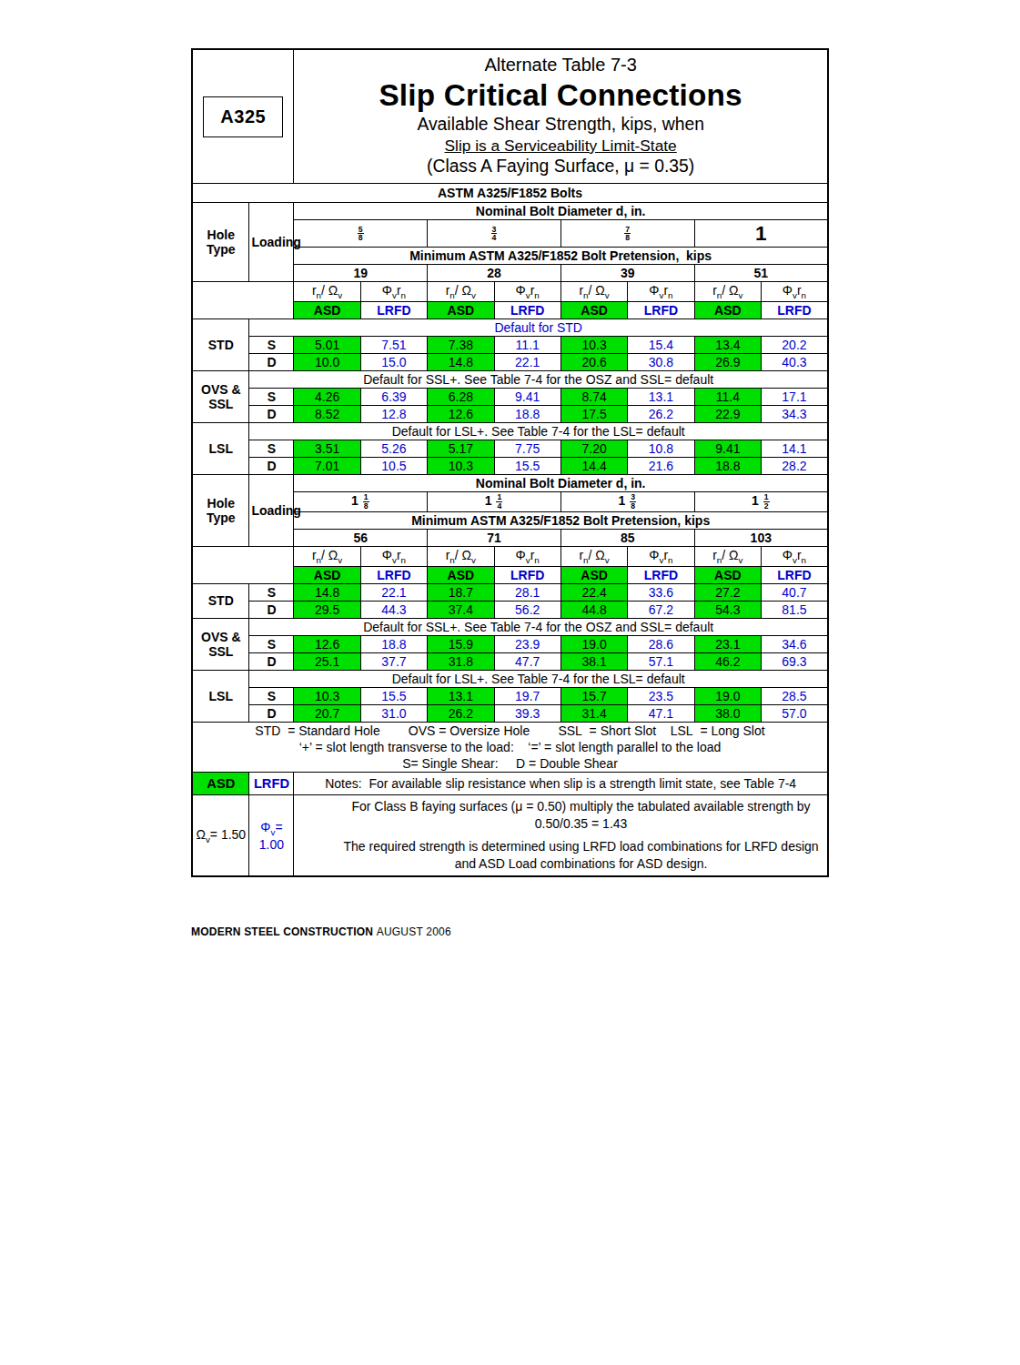| A325 | Alternate Table 7-3 Slip Critical Connections Available Shear Strength, kips, when Slip is a Serviceability Limit-State (Class A Faying Surface, μ = 0.35) |
| ASTM A325/F1852 Bolts |
| Hole Type | Loading | Nominal Bolt Diameter d, in. |
| 5 8 | 3 4 | 7 8 | 1 |
| Minimum ASTM A325/F1852 Bolt Pretension, kips |
| 19 | 28 | 39 | 51 |
| | r n / Ω v | Φ v r n | r n / Ω v | Φ v r n | r n / Ω v | Φ v r n | r n / Ω v | Φ v r n |
| | ASD | LRFD | ASD | LRFD | ASD | LRFD | ASD | LRFD |
| STD | Default for STD |
| S | 5.01 | 7.51 | 7.38 | 11.1 | 10.3 | 15.4 | 13.4 | 20.2 |
| D | 10.0 | 15.0 | 14.8 | 22.1 | 20.6 | 30.8 | 26.9 | 40.3 |
| OVS & SSL | Default for SSL+. See Table 7-4 for the OSZ and SSL= default |
| S | 4.26 | 6.39 | 6.28 | 9.41 | 8.74 | 13.1 | 11.4 | 17.1 |
| D | 8.52 | 12.8 | 12.6 | 18.8 | 17.5 | 26.2 | 22.9 | 34.3 |
| LSL | Default for LSL+. See Table 7-4 for the LSL= default |
| S | 3.51 | 5.26 | 5.17 | 7.75 | 7.20 | 10.8 | 9.41 | 14.1 |
| D | 7.01 | 10.5 | 10.3 | 15.5 | 14.4 | 21.6 | 18.8 | 28.2 |
| Hole Type | Loading | Nominal Bolt Diameter d, in. |
| 1 1 8 | 1 1 4 | 1 3 8 | 1 1 2 |
| Minimum ASTM A325/F1852 Bolt Pretension, kips |
| 56 | 71 | 85 | 103 |
| | r n / Ω v | Φ v r n | r n / Ω v | Φ v r n | r n / Ω v | Φ v r n | r n / Ω v | Φ v r n |
| | ASD | LRFD | ASD | LRFD | ASD | LRFD | ASD | LRFD |
| STD | S | 14.8 | 22.1 | 18.7 | 28.1 | 22.4 | 33.6 | 27.2 | 40.7 |
| D | 29.5 | 44.3 | 37.4 | 56.2 | 44.8 | 67.2 | 54.3 | 81.5 |
| OVS & SSL | Default for SSL+. See Table 7-4 for the OSZ and SSL= default |
| S | 12.6 | 18.8 | 15.9 | 23.9 | 19.0 | 28.6 | 23.1 | 34.6 |
| D | 25.1 | 37.7 | 31.8 | 47.7 | 38.1 | 57.1 | 46.2 | 69.3 |
| LSL | Default for LSL+. See Table 7-4 for the LSL= default |
| S | 10.3 | 15.5 | 13.1 | 19.7 | 15.7 | 23.5 | 19.0 | 28.5 |
| D | 20.7 | 31.0 | 26.2 | 39.3 | 31.4 | 47.1 | 38.0 | 57.0 |
| STD = Standard Hole OVS = Oversize Hole SSL = Short Slot LSL = Long Slot |
| ‘+’ = slot length transverse to the load: ‘=’ = slot length parallel to the load |
| S= Single Shear: D = Double Shear |
| ASD | LRFD | Notes: For available slip resistance when slip is a strength limit state, see Table 7-4 |
| Ω v = 1.50 | Φ v = 1.00 | For Class B faying surfaces (μ = 0.50) multiply the tabulated available strength by 0.50/0.35 = 1.43 |
| The required strength is determined using LRFD load combinations for LRFD design and ASD Load combinations for ASD design. |
MODERN STEEL CONSTRUCTION AUGUST 2006